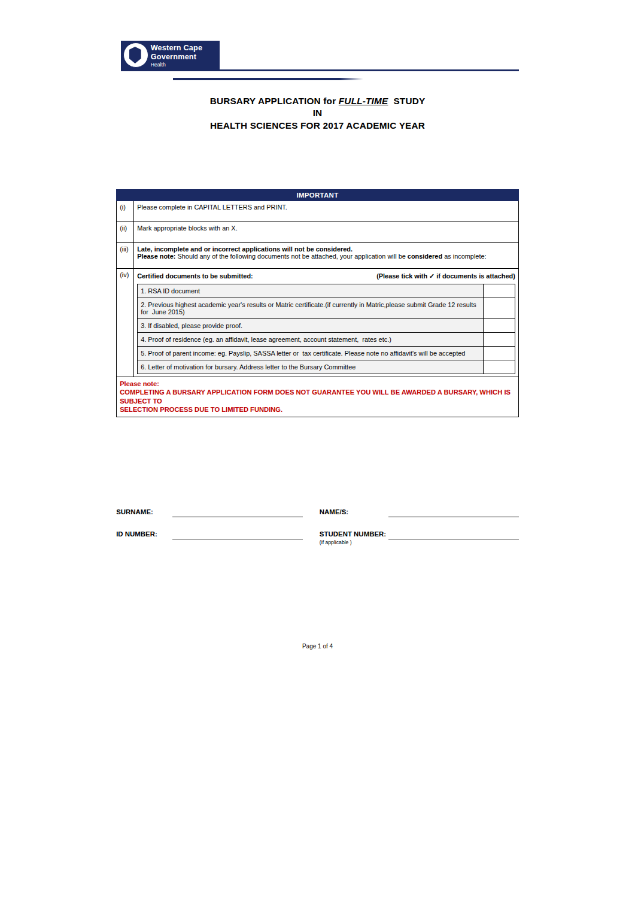Western Cape
Government
Health
BURSARY APPLICATION for FULL-TIME STUDY
IN
HEALTH SCIENCES FOR 2017 ACADEMIC YEAR
| IMPORTANT |
| --- |
| (i) | Please complete in CAPITAL LETTERS and PRINT. |
| (ii) | Mark appropriate blocks with an X. |
| (iii) | Late, incomplete and or incorrect applications will not be considered. Please note: Should any of the following documents not be attached, your application will be considered as incomplete: |
| (iv) | Certified documents to be submitted: (Please tick with ✓ if documents is attached) / 1. RSA ID document / / / 2. Previous highest academic year's results or Matric certificate.(if currently in Matric,please submit Grade 12 results for June 2015) / / / 3. If disabled, please provide proof. / / / 4. Proof of residence (eg. an affidavit, lease agreement, account statement, rates etc.) / / / 5. Proof of parent income: eg. Payslip, SASSA letter or tax certificate. Please note no affidavit's will be accepted / / / 6. Letter of motivation for bursary. Address letter to the Bursary Committee / / |
| Please note: COMPLETING A BURSARY APPLICATION FORM DOES NOT GUARANTEE YOU WILL BE AWARDED A BURSARY, WHICH IS SUBJECT TO SELECTION PROCESS DUE TO LIMITED FUNDING. |
| SURNAME: | | | NAME/S: | |
| ID NUMBER: | | | STUDENT NUMBER: | |
| | | | (if applicable ) | |
Page 1 of 4